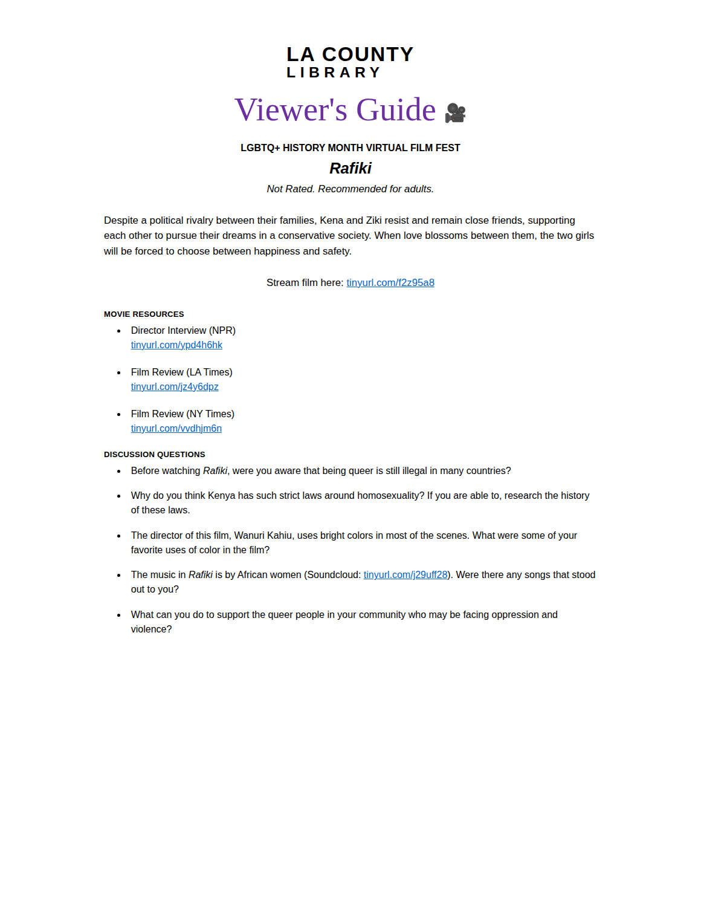LA COUNTY
LIBRARY
Viewer's Guide 🎥
LGBTQ+ History Month Virtual Film Fest
Rafiki
Not Rated. Recommended for adults.
Despite a political rivalry between their families, Kena and Ziki resist and remain close friends, supporting each other to pursue their dreams in a conservative society. When love blossoms between them, the two girls will be forced to choose between happiness and safety.
Stream film here: tinyurl.com/f2z95a8
Movie Resources
Director Interview (NPR) tinyurl.com/ypd4h6hk
Film Review (LA Times) tinyurl.com/jz4y6dpz
Film Review (NY Times) tinyurl.com/vvdhjm6n
Discussion Questions
Before watching Rafiki, were you aware that being queer is still illegal in many countries?
Why do you think Kenya has such strict laws around homosexuality? If you are able to, research the history of these laws.
The director of this film, Wanuri Kahiu, uses bright colors in most of the scenes. What were some of your favorite uses of color in the film?
The music in Rafiki is by African women (Soundcloud: tinyurl.com/j29uff28). Were there any songs that stood out to you?
What can you do to support the queer people in your community who may be facing oppression and violence?